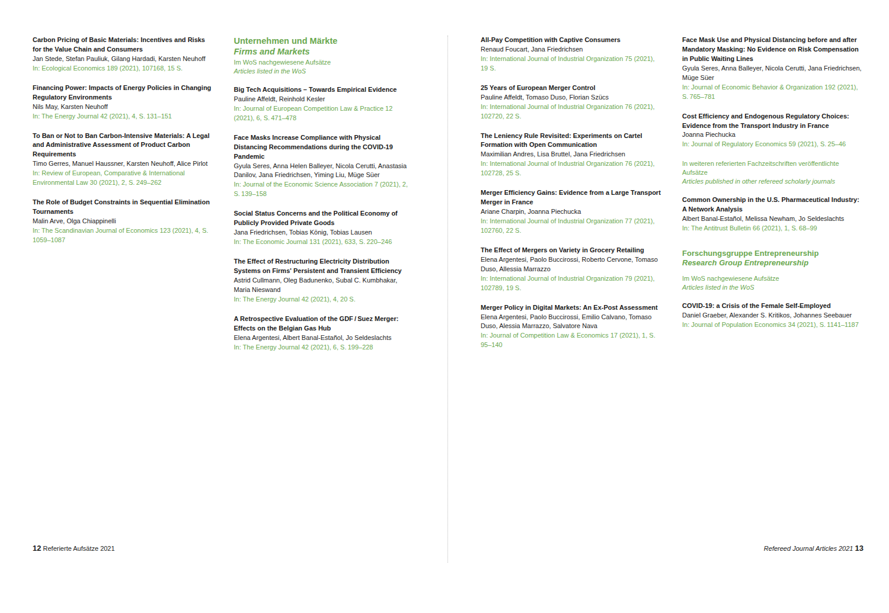Carbon Pricing of Basic Materials: Incentives and Risks for the Value Chain and Consumers Jan Stede, Stefan Pauliuk, Gilang Hardadi, Karsten Neuhoff In: Ecological Economics 189 (2021), 107168, 15 S.
Financing Power: Impacts of Energy Policies in Changing Regulatory Environments Nils May, Karsten Neuhoff In: The Energy Journal 42 (2021), 4, S. 131–151
To Ban or Not to Ban Carbon-Intensive Materials: A Legal and Administrative Assessment of Product Carbon Requirements Timo Gerres, Manuel Haussner, Karsten Neuhoff, Alice Pirlot In: Review of European, Comparative & International Environmental Law 30 (2021), 2, S. 249–262
The Role of Budget Constraints in Sequential Elimination Tournaments Malin Arve, Olga Chiappinelli In: The Scandinavian Journal of Economics 123 (2021), 4, S. 1059–1087
Unternehmen und MärkteFirms and Markets
Im WoS nachgewiesene AufsätzeArticles listed in the WoS
Big Tech Acquisitions – Towards Empirical Evidence Pauline Affeldt, Reinhold Kesler In: Journal of European Competition Law & Practice 12 (2021), 6, S. 471–478
Face Masks Increase Compliance with Physical Distancing Recommendations during the COVID-19 Pandemic Gyula Seres, Anna Helen Balleyer, Nicola Cerutti, Anastasia Danilov, Jana Friedrichsen, Yiming Liu, Müge Süer In: Journal of the Economic Science Association 7 (2021), 2, S. 139–158
Social Status Concerns and the Political Economy of Publicly Provided Private Goods Jana Friedrichsen, Tobias König, Tobias Lausen In: The Economic Journal 131 (2021), 633, S. 220–246
The Effect of Restructuring Electricity Distribution Systems on Firms' Persistent and Transient Efficiency Astrid Cullmann, Oleg Badunenko, Subal C. Kumbhakar, Maria Nieswand In: The Energy Journal 42 (2021), 4, 20 S.
A Retrospective Evaluation of the GDF / Suez Merger: Effects on the Belgian Gas Hub Elena Argentesi, Albert Banal-Estañol, Jo Seldeslachts In: The Energy Journal 42 (2021), 6, S. 199–228
12 Referierte Aufsätze 2021
All-Pay Competition with Captive Consumers Renaud Foucart, Jana Friedrichsen In: International Journal of Industrial Organization 75 (2021), 19 S.
25 Years of European Merger Control Pauline Affeldt, Tomaso Duso, Florian Szücs In: International Journal of Industrial Organization 76 (2021), 102720, 22 S.
The Leniency Rule Revisited: Experiments on Cartel Formation with Open Communication Maximilian Andres, Lisa Bruttel, Jana Friedrichsen In: International Journal of Industrial Organization 76 (2021), 102728, 25 S.
Merger Efficiency Gains: Evidence from a Large Transport Merger in France Ariane Charpin, Joanna Piechucka In: International Journal of Industrial Organization 77 (2021), 102760, 22 S.
The Effect of Mergers on Variety in Grocery Retailing Elena Argentesi, Paolo Buccirossi, Roberto Cervone, Tomaso Duso, Allessia Marrazzo In: International Journal of Industrial Organization 79 (2021), 102789, 19 S.
Merger Policy in Digital Markets: An Ex-Post Assessment Elena Argentesi, Paolo Buccirossi, Emilio Calvano, Tomaso Duso, Alessia Marrazzo, Salvatore Nava In: Journal of Competition Law & Economics 17 (2021), 1, S. 95–140
Face Mask Use and Physical Distancing before and after Mandatory Masking: No Evidence on Risk Compensation in Public Waiting Lines Gyula Seres, Anna Balleyer, Nicola Cerutti, Jana Friedrichsen, Müge Süer In: Journal of Economic Behavior & Organization 192 (2021), S. 765–781
Cost Efficiency and Endogenous Regulatory Choices: Evidence from the Transport Industry in France Joanna Piechucka In: Journal of Regulatory Economics 59 (2021), S. 25–46
In weiteren referierten Fachzeitschriften veröffentlichte AufsätzeArticles published in other refereed scholarly journals
Common Ownership in the U.S. Pharmaceutical Industry: A Network Analysis Albert Banal-Estañol, Melissa Newham, Jo Seldeslachts In: The Antitrust Bulletin 66 (2021), 1, S. 68–99
Forschungsgruppe EntrepreneurshipResearch Group Entrepreneurship
Im WoS nachgewiesene AufsätzeArticles listed in the WoS
COVID-19: a Crisis of the Female Self-Employed Daniel Graeber, Alexander S. Kritikos, Johannes Seebauer In: Journal of Population Economics 34 (2021), S. 1141–1187
Refereed Journal Articles 2021 13